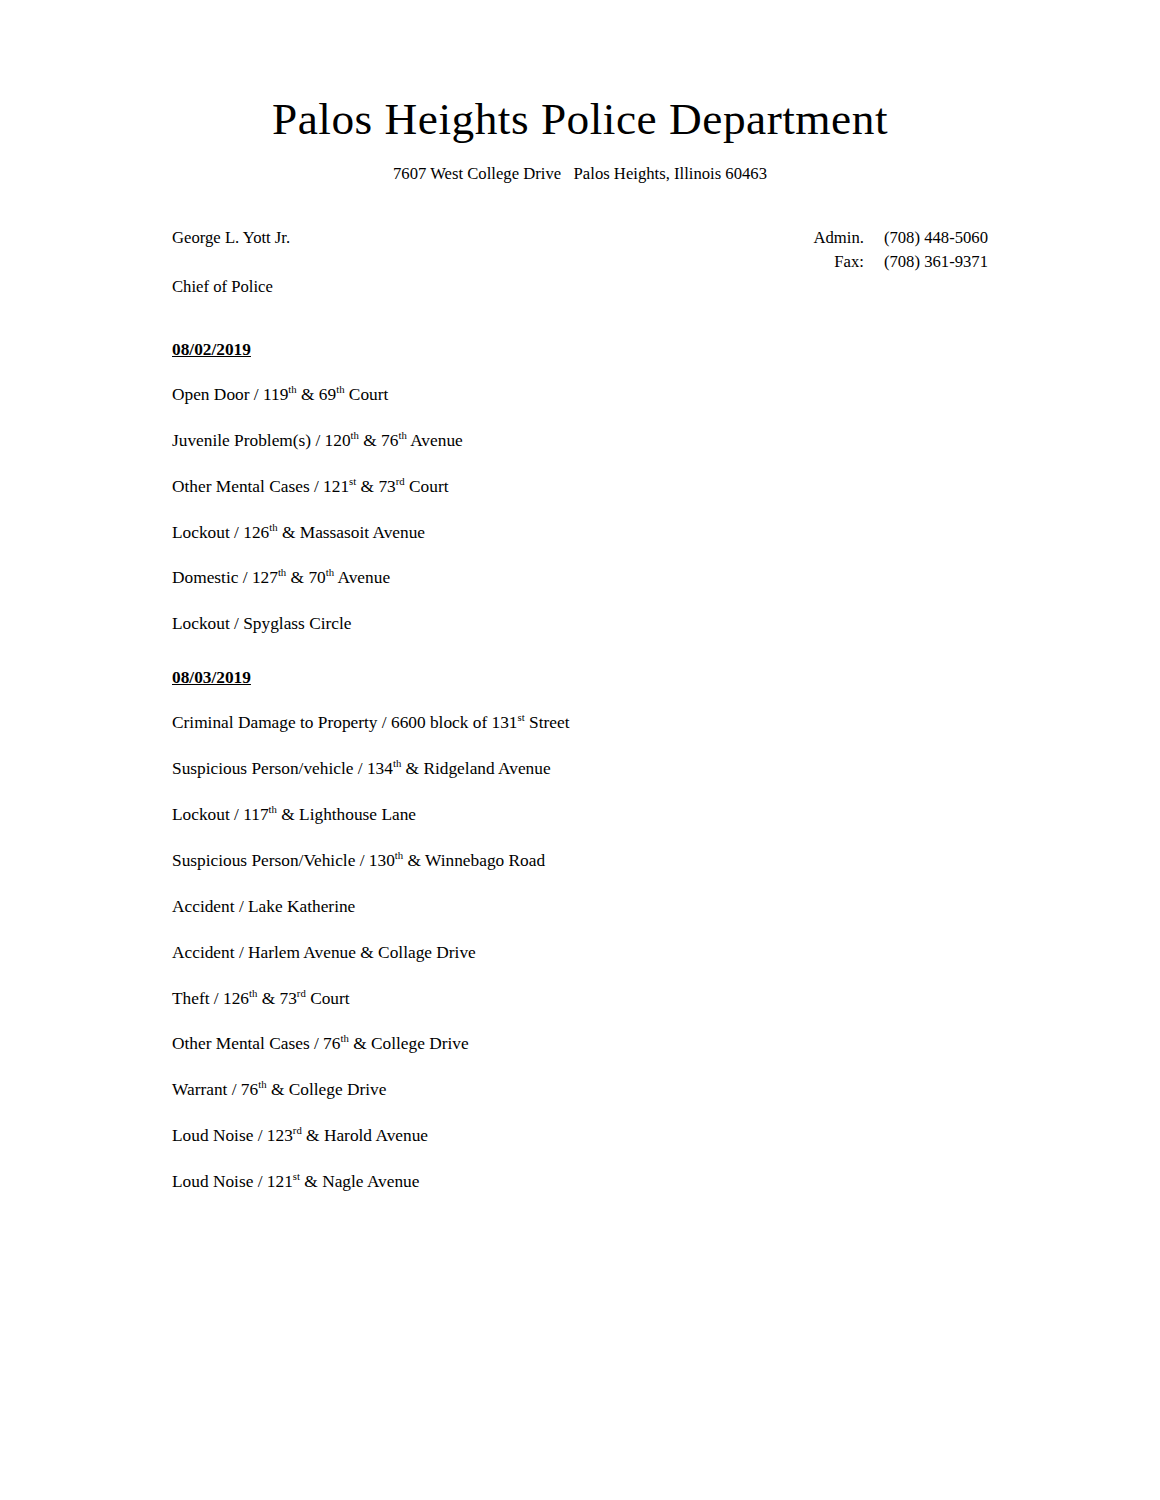Palos Heights Police Department
7607 West College Drive Palos Heights, Illinois 60463
| George L. Yott Jr. | / Admin. / (708) 448-5060 / / Fax: / (708) 361-9371 / |
| Chief of Police | |
08/02/2019
Open Door / 119th & 69th Court
Juvenile Problem(s) / 120th & 76th Avenue
Other Mental Cases / 121st & 73rd Court
Lockout / 126th & Massasoit Avenue
Domestic / 127th & 70th Avenue
Lockout / Spyglass Circle
08/03/2019
Criminal Damage to Property / 6600 block of 131st Street
Suspicious Person/vehicle / 134th & Ridgeland Avenue
Lockout / 117th & Lighthouse Lane
Suspicious Person/Vehicle / 130th & Winnebago Road
Accident / Lake Katherine
Accident / Harlem Avenue & Collage Drive
Theft / 126th & 73rd Court
Other Mental Cases / 76th & College Drive
Warrant / 76th & College Drive
Loud Noise / 123rd & Harold Avenue
Loud Noise / 121st & Nagle Avenue